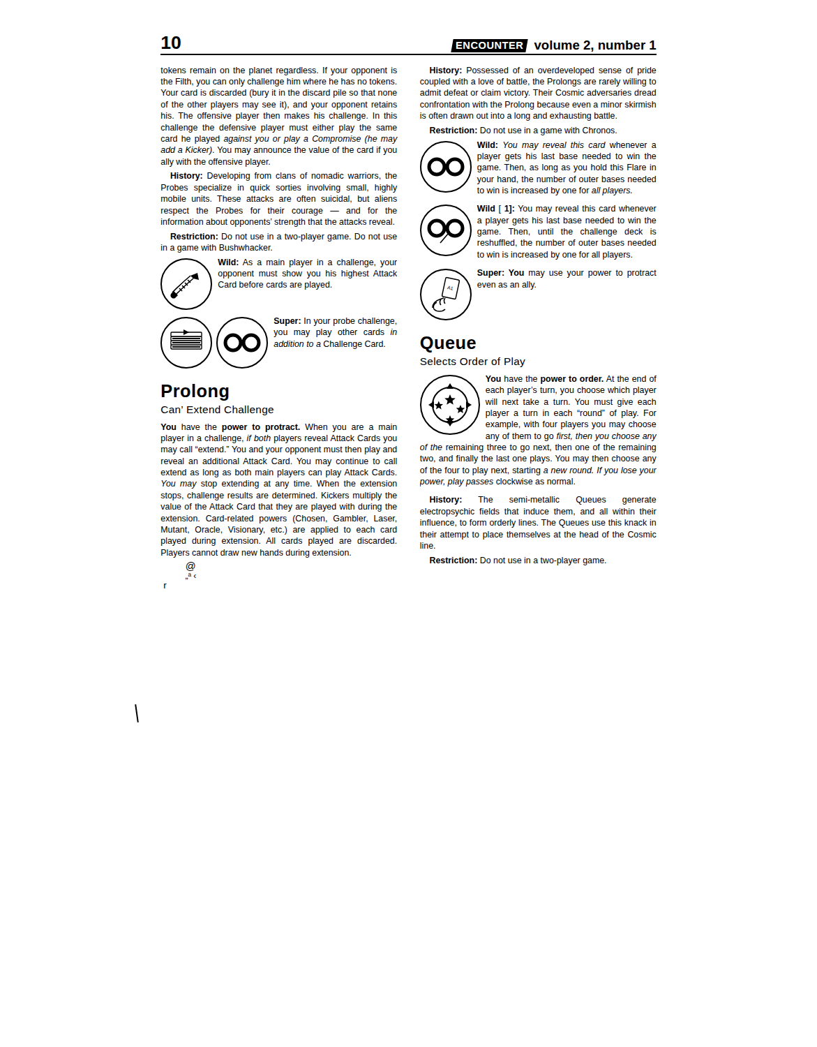10
ENCOUNTER
volume 2, number 1
tokens remain on the planet regardless. If your opponent is the Filth, you can only challenge him where he has no tokens. Your card is discarded (bury it in the discard pile so that none of the other players may see it), and your opponent retains his. The offensive player then makes his challenge. In this challenge the defensive player must either play the same card he played against you or play a Compromise (he may add a Kicker). You may announce the value of the card if you ally with the offensive player.
History: Developing from clans of nomadic warriors, the Probes specialize in quick sorties involving small, highly mobile units. These attacks are often suicidal, but aliens respect the Probes for their courage — and for the information about opponents’ strength that the attacks reveal.
Restriction: Do not use in a two-player game. Do not use in a game with Bushwhacker.
Wild: As a main player in a challenge, your opponent must show you his highest Attack Card before cards are played.
Super: In your probe challenge, you may play other cards in addition to a Challenge Card.
Prolong
Can’ Extend Challenge
You have the power to protract. When you are a main player in a challenge, if both players reveal Attack Cards you may call “extend.” You and your opponent must then play and reveal an additional Attack Card. You may continue to call extend as long as both main players can play Attack Cards. You may stop extending at any time. When the extension stops, challenge results are determined. Kickers multiply the value of the Attack Card that they are played with during the extension. Card-related powers (Chosen, Gambler, Laser, Mutant, Oracle, Visionary, etc.) are applied to each card played during extension. All cards played are discarded. Players cannot draw new hands during extension.
@ „ᵃ ‹ r
History: Possessed of an overdeveloped sense of pride coupled with a love of battle, the Prolongs are rarely willing to admit defeat or claim victory. Their Cosmic adversaries dread confrontation with the Prolong because even a minor skirmish is often drawn out into a long and exhausting battle.
Restriction: Do not use in a game with Chronos.
Wild: You may reveal this card whenever a player gets his last base needed to win the game. Then, as long as you hold this Flare in your hand, the number of outer bases needed to win is increased by one for all players.
Wild [ 1]: You may reveal this card whenever a player gets his last base needed to win the game. Then, until the challenge deck is reshuffled, the number of outer bases needed to win is increased by one for all players.
A1
Super: You may use your power to protract even as an ally.
Queue
Selects Order of Play
You have the power to order. At the end of each player’s turn, you choose which player will next take a turn. You must give each player a turn in each “round” of play. For example, with four players you may choose any of them to go first, then you choose any of the remaining three to go next, then one of the remaining two, and finally the last one plays. You may then choose any of the four to play next, starting a new round. If you lose your power, play passes clockwise as normal.
History: The semi-metallic Queues generate electropsychic fields that induce them, and all within their influence, to form orderly lines. The Queues use this knack in their attempt to place themselves at the head of the Cosmic line.
Restriction: Do not use in a two-player game.